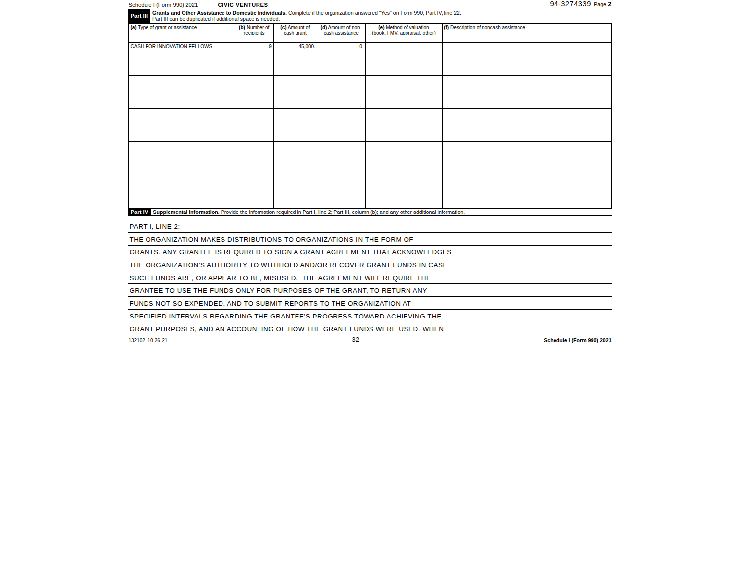Schedule I (Form 990) 2021
CIVIC VENTURES
94-3274339 Page 2
Part III
Grants and Other Assistance to Domestic Individuals. Complete if the organization answered "Yes" on Form 990, Part IV, line 22.
Part III can be duplicated if additional space is needed.
| (a) Type of grant or assistance | (b) Number of recipients | (c) Amount of cash grant | (d) Amount of non- cash assistance | (e) Method of valuation (book, FMV, appraisal, other) | (f) Description of noncash assistance |
| --- | --- | --- | --- | --- | --- |
| CASH FOR INNOVATION FELLOWS | 9 | 45,000. | 0. | | |
Part IV
Supplemental Information. Provide the information required in Part I, line 2; Part III, column (b); and any other additional information.
PART I, LINE 2:
THE ORGANIZATION MAKES DISTRIBUTIONS TO ORGANIZATIONS IN THE FORM OF
GRANTS. ANY GRANTEE IS REQUIRED TO SIGN A GRANT AGREEMENT THAT ACKNOWLEDGES
THE ORGANIZATION'S AUTHORITY TO WITHHOLD AND/OR RECOVER GRANT FUNDS IN CASE
SUCH FUNDS ARE, OR APPEAR TO BE, MISUSED. THE AGREEMENT WILL REQUIRE THE
GRANTEE TO USE THE FUNDS ONLY FOR PURPOSES OF THE GRANT, TO RETURN ANY
FUNDS NOT SO EXPENDED, AND TO SUBMIT REPORTS TO THE ORGANIZATION AT
SPECIFIED INTERVALS REGARDING THE GRANTEE'S PROGRESS TOWARD ACHIEVING THE
GRANT PURPOSES, AND AN ACCOUNTING OF HOW THE GRANT FUNDS WERE USED. WHEN
132102 10-26-21
32
Schedule I (Form 990) 2021